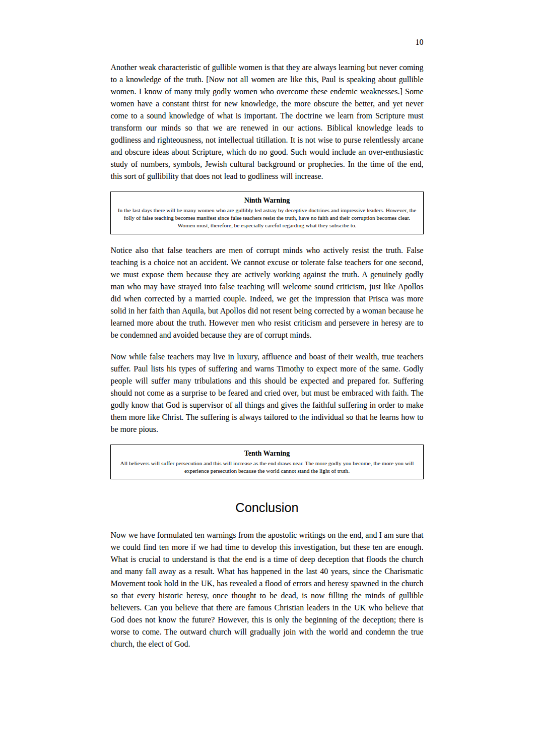10
Another weak characteristic of gullible women is that they are always learning but never coming to a knowledge of the truth. [Now not all women are like this, Paul is speaking about gullible women. I know of many truly godly women who overcome these endemic weaknesses.] Some women have a constant thirst for new knowledge, the more obscure the better, and yet never come to a sound knowledge of what is important. The doctrine we learn from Scripture must transform our minds so that we are renewed in our actions. Biblical knowledge leads to godliness and righteousness, not intellectual titillation. It is not wise to purse relentlessly arcane and obscure ideas about Scripture, which do no good. Such would include an over-enthusiastic study of numbers, symbols, Jewish cultural background or prophecies. In the time of the end, this sort of gullibility that does not lead to godliness will increase.
Ninth Warning
In the last days there will be many women who are gullibly led astray by deceptive doctrines and impressive leaders. However, the folly of false teaching becomes manifest since false teachers resist the truth, have no faith and their corruption becomes clear. Women must, therefore, be especially careful regarding what they subscibe to.
Notice also that false teachers are men of corrupt minds who actively resist the truth. False teaching is a choice not an accident. We cannot excuse or tolerate false teachers for one second, we must expose them because they are actively working against the truth. A genuinely godly man who may have strayed into false teaching will welcome sound criticism, just like Apollos did when corrected by a married couple. Indeed, we get the impression that Prisca was more solid in her faith than Aquila, but Apollos did not resent being corrected by a woman because he learned more about the truth. However men who resist criticism and persevere in heresy are to be condemned and avoided because they are of corrupt minds.
Now while false teachers may live in luxury, affluence and boast of their wealth, true teachers suffer. Paul lists his types of suffering and warns Timothy to expect more of the same. Godly people will suffer many tribulations and this should be expected and prepared for. Suffering should not come as a surprise to be feared and cried over, but must be embraced with faith. The godly know that God is supervisor of all things and gives the faithful suffering in order to make them more like Christ. The suffering is always tailored to the individual so that he learns how to be more pious.
Tenth Warning
All believers will suffer persecution and this will increase as the end draws near. The more godly you become, the more you will experience persecution because the world cannot stand the light of truth.
Conclusion
Now we have formulated ten warnings from the apostolic writings on the end, and I am sure that we could find ten more if we had time to develop this investigation, but these ten are enough. What is crucial to understand is that the end is a time of deep deception that floods the church and many fall away as a result. What has happened in the last 40 years, since the Charismatic Movement took hold in the UK, has revealed a flood of errors and heresy spawned in the church so that every historic heresy, once thought to be dead, is now filling the minds of gullible believers. Can you believe that there are famous Christian leaders in the UK who believe that God does not know the future? However, this is only the beginning of the deception; there is worse to come. The outward church will gradually join with the world and condemn the true church, the elect of God.